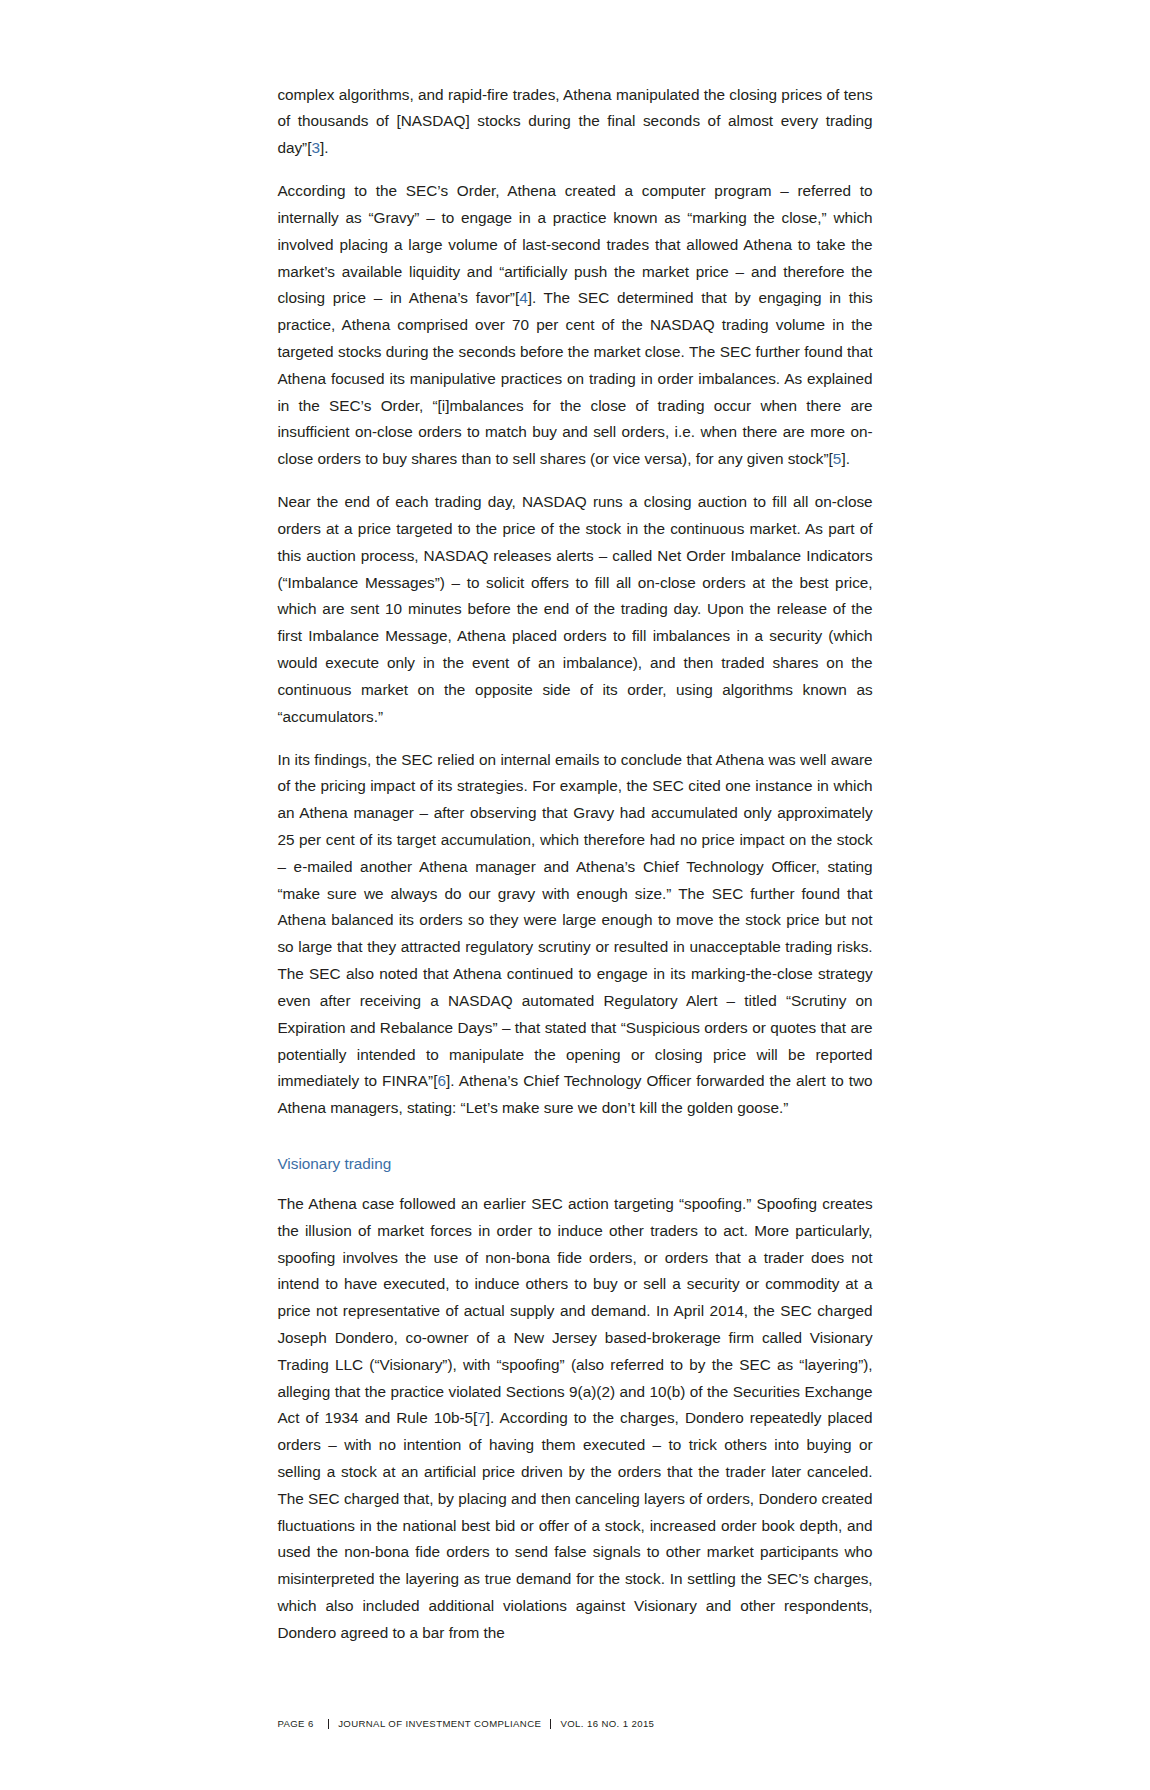complex algorithms, and rapid-fire trades, Athena manipulated the closing prices of tens of thousands of [NASDAQ] stocks during the final seconds of almost every trading day”[3].
According to the SEC’s Order, Athena created a computer program – referred to internally as “Gravy” – to engage in a practice known as “marking the close,” which involved placing a large volume of last-second trades that allowed Athena to take the market’s available liquidity and “artificially push the market price – and therefore the closing price – in Athena’s favor”[4]. The SEC determined that by engaging in this practice, Athena comprised over 70 per cent of the NASDAQ trading volume in the targeted stocks during the seconds before the market close. The SEC further found that Athena focused its manipulative practices on trading in order imbalances. As explained in the SEC’s Order, “[i]mbalances for the close of trading occur when there are insufficient on-close orders to match buy and sell orders, i.e. when there are more on-close orders to buy shares than to sell shares (or vice versa), for any given stock”[5].
Near the end of each trading day, NASDAQ runs a closing auction to fill all on-close orders at a price targeted to the price of the stock in the continuous market. As part of this auction process, NASDAQ releases alerts – called Net Order Imbalance Indicators (“Imbalance Messages”) – to solicit offers to fill all on-close orders at the best price, which are sent 10 minutes before the end of the trading day. Upon the release of the first Imbalance Message, Athena placed orders to fill imbalances in a security (which would execute only in the event of an imbalance), and then traded shares on the continuous market on the opposite side of its order, using algorithms known as “accumulators.”
In its findings, the SEC relied on internal emails to conclude that Athena was well aware of the pricing impact of its strategies. For example, the SEC cited one instance in which an Athena manager – after observing that Gravy had accumulated only approximately 25 per cent of its target accumulation, which therefore had no price impact on the stock – e-mailed another Athena manager and Athena’s Chief Technology Officer, stating “make sure we always do our gravy with enough size.” The SEC further found that Athena balanced its orders so they were large enough to move the stock price but not so large that they attracted regulatory scrutiny or resulted in unacceptable trading risks. The SEC also noted that Athena continued to engage in its marking-the-close strategy even after receiving a NASDAQ automated Regulatory Alert – titled “Scrutiny on Expiration and Rebalance Days” – that stated that “Suspicious orders or quotes that are potentially intended to manipulate the opening or closing price will be reported immediately to FINRA”[6]. Athena’s Chief Technology Officer forwarded the alert to two Athena managers, stating: “Let’s make sure we don’t kill the golden goose.”
Visionary trading
The Athena case followed an earlier SEC action targeting “spoofing.” Spoofing creates the illusion of market forces in order to induce other traders to act. More particularly, spoofing involves the use of non-bona fide orders, or orders that a trader does not intend to have executed, to induce others to buy or sell a security or commodity at a price not representative of actual supply and demand. In April 2014, the SEC charged Joseph Dondero, co-owner of a New Jersey based-brokerage firm called Visionary Trading LLC (“Visionary”), with “spoofing” (also referred to by the SEC as “layering”), alleging that the practice violated Sections 9(a)(2) and 10(b) of the Securities Exchange Act of 1934 and Rule 10b-5[7]. According to the charges, Dondero repeatedly placed orders – with no intention of having them executed – to trick others into buying or selling a stock at an artificial price driven by the orders that the trader later canceled. The SEC charged that, by placing and then canceling layers of orders, Dondero created fluctuations in the national best bid or offer of a stock, increased order book depth, and used the non-bona fide orders to send false signals to other market participants who misinterpreted the layering as true demand for the stock. In settling the SEC’s charges, which also included additional violations against Visionary and other respondents, Dondero agreed to a bar from the
PAGE 6 JOURNAL OF INVESTMENT COMPLIANCE VOL. 16 NO. 1 2015